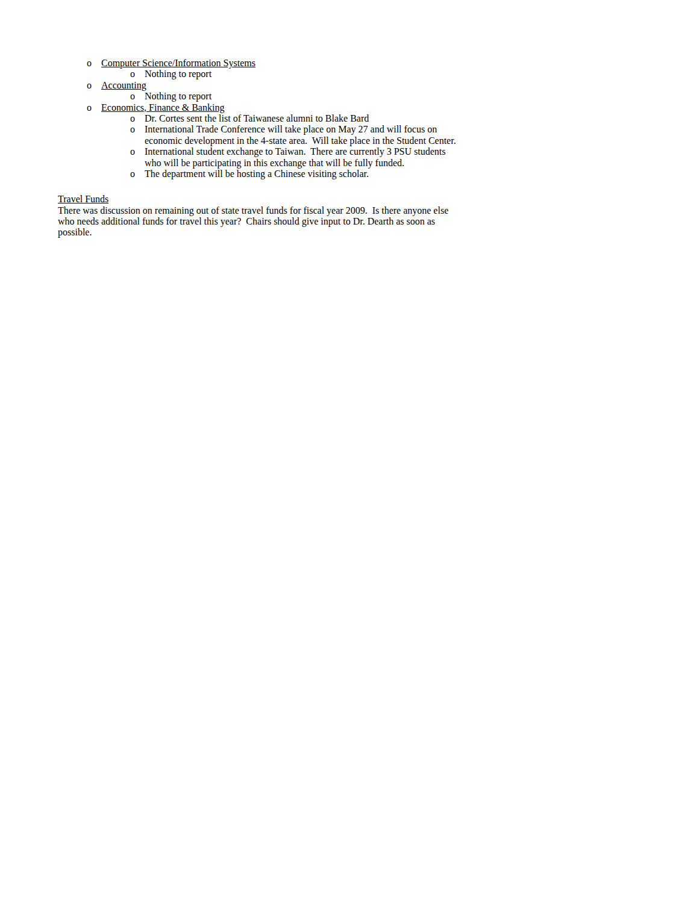Computer Science/Information Systems
Nothing to report
Accounting
Nothing to report
Economics, Finance & Banking
Dr. Cortes sent the list of Taiwanese alumni to Blake Bard
International Trade Conference will take place on May 27 and will focus on economic development in the 4-state area. Will take place in the Student Center.
International student exchange to Taiwan. There are currently 3 PSU students who will be participating in this exchange that will be fully funded.
The department will be hosting a Chinese visiting scholar.
Travel Funds
There was discussion on remaining out of state travel funds for fiscal year 2009. Is there anyone else who needs additional funds for travel this year? Chairs should give input to Dr. Dearth as soon as possible.